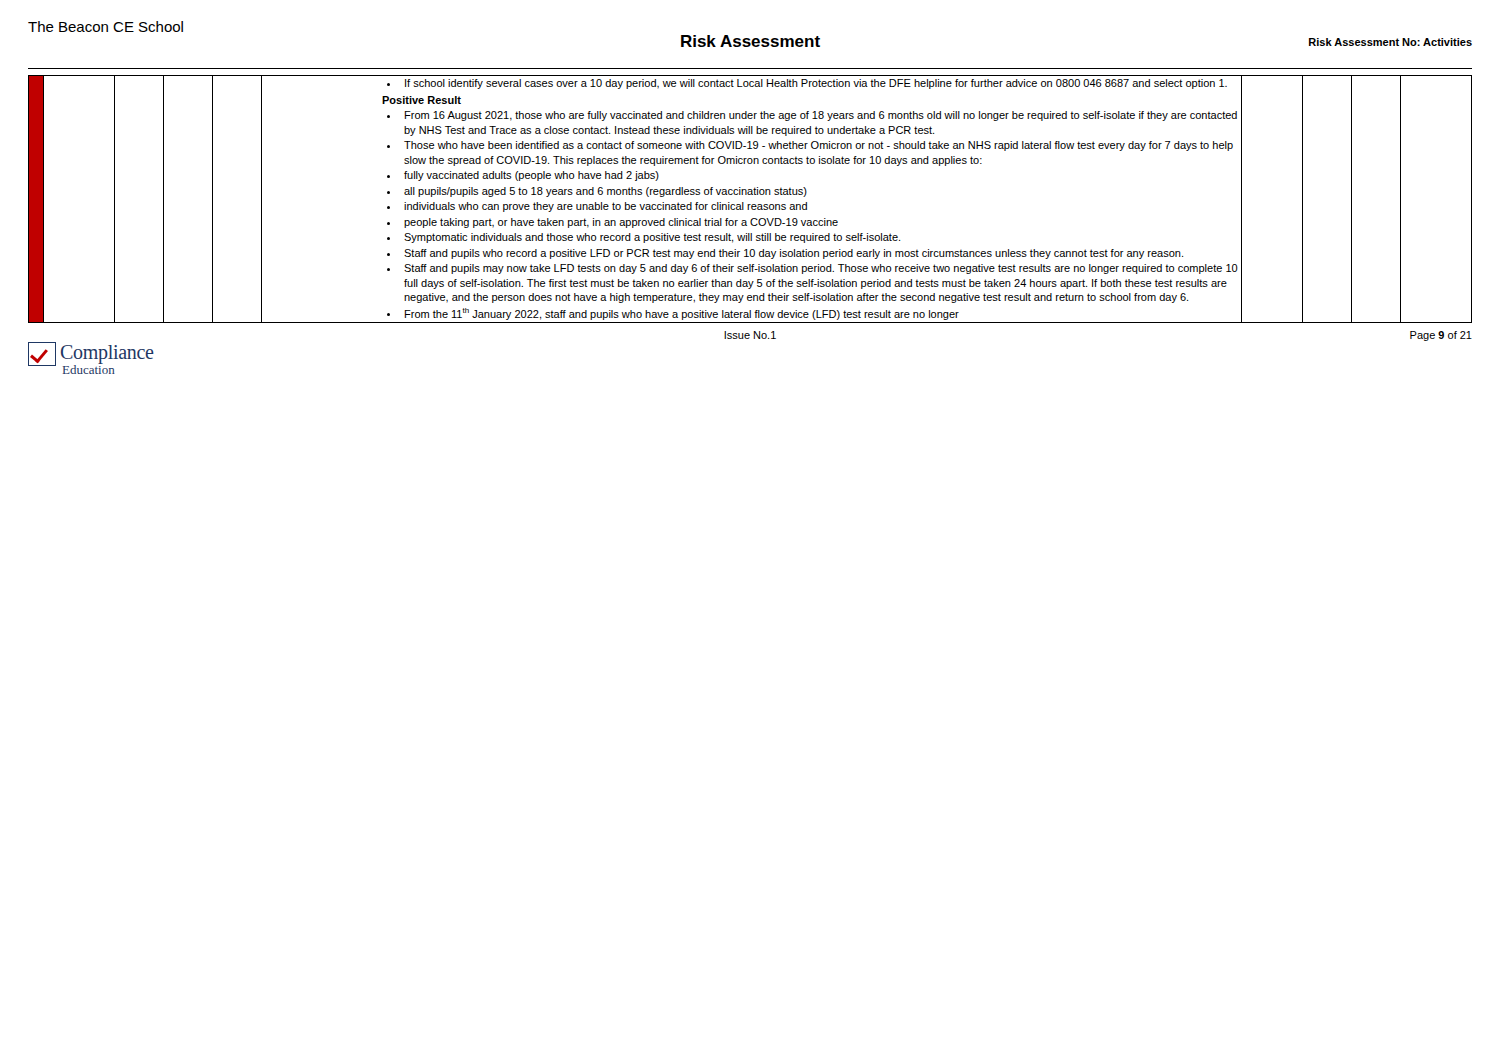The Beacon CE School
Risk Assessment
Risk Assessment No: Activities
| | | | | | If school identify several cases over a 10 day period, we will contact Local Health Protection via the DFE helpline for further advice on 0800 046 8687 and select option 1. Positive Result From 16 August 2021, those who are fully vaccinated and children under the age of 18 years and 6 months old will no longer be required to self-isolate if they are contacted by NHS Test and Trace as a close contact. Instead these individuals will be required to undertake a PCR test. Those who have been identified as a contact of someone with COVID-19 - whether Omicron or not - should take an NHS rapid lateral flow test every day for 7 days to help slow the spread of COVID-19. This replaces the requirement for Omicron contacts to isolate for 10 days and applies to: fully vaccinated adults (people who have had 2 jabs) all pupils/pupils aged 5 to 18 years and 6 months (regardless of vaccination status) individuals who can prove they are unable to be vaccinated for clinical reasons and people taking part, or have taken part, in an approved clinical trial for a COVD-19 vaccine Symptomatic individuals and those who record a positive test result, will still be required to self-isolate. Staff and pupils who record a positive LFD or PCR test may end their 10 day isolation period early in most circumstances unless they cannot test for any reason. Staff and pupils may now take LFD tests on day 5 and day 6 of their self-isolation period. Those who receive two negative test results are no longer required to complete 10 full days of self-isolation. The first test must be taken no earlier than day 5 of the self-isolation period and tests must be taken 24 hours apart. If both these test results are negative, and the person does not have a high temperature, they may end their self-isolation after the second negative test result and return to school from day 6. From the 11 th January 2022, staff and pupils who have a positive lateral flow device (LFD) test result are no longer | | | | |
Issue No.1
Page 9 of 21
Compliance
Education